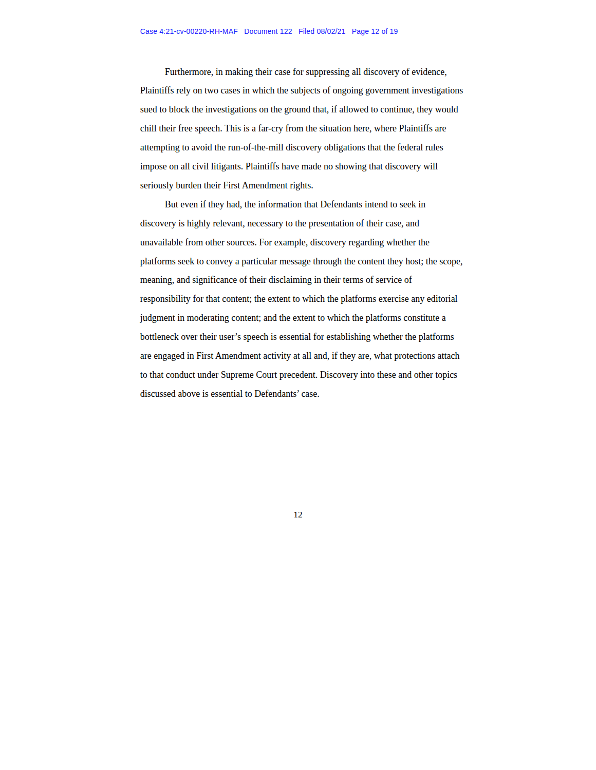Case 4:21-cv-00220-RH-MAF Document 122 Filed 08/02/21 Page 12 of 19
Furthermore, in making their case for suppressing all discovery of evidence, Plaintiffs rely on two cases in which the subjects of ongoing government investigations sued to block the investigations on the ground that, if allowed to continue, they would chill their free speech. This is a far-cry from the situation here, where Plaintiffs are attempting to avoid the run-of-the-mill discovery obligations that the federal rules impose on all civil litigants. Plaintiffs have made no showing that discovery will seriously burden their First Amendment rights.
But even if they had, the information that Defendants intend to seek in discovery is highly relevant, necessary to the presentation of their case, and unavailable from other sources. For example, discovery regarding whether the platforms seek to convey a particular message through the content they host; the scope, meaning, and significance of their disclaiming in their terms of service of responsibility for that content; the extent to which the platforms exercise any editorial judgment in moderating content; and the extent to which the platforms constitute a bottleneck over their user’s speech is essential for establishing whether the platforms are engaged in First Amendment activity at all and, if they are, what protections attach to that conduct under Supreme Court precedent. Discovery into these and other topics discussed above is essential to Defendants’ case.
12